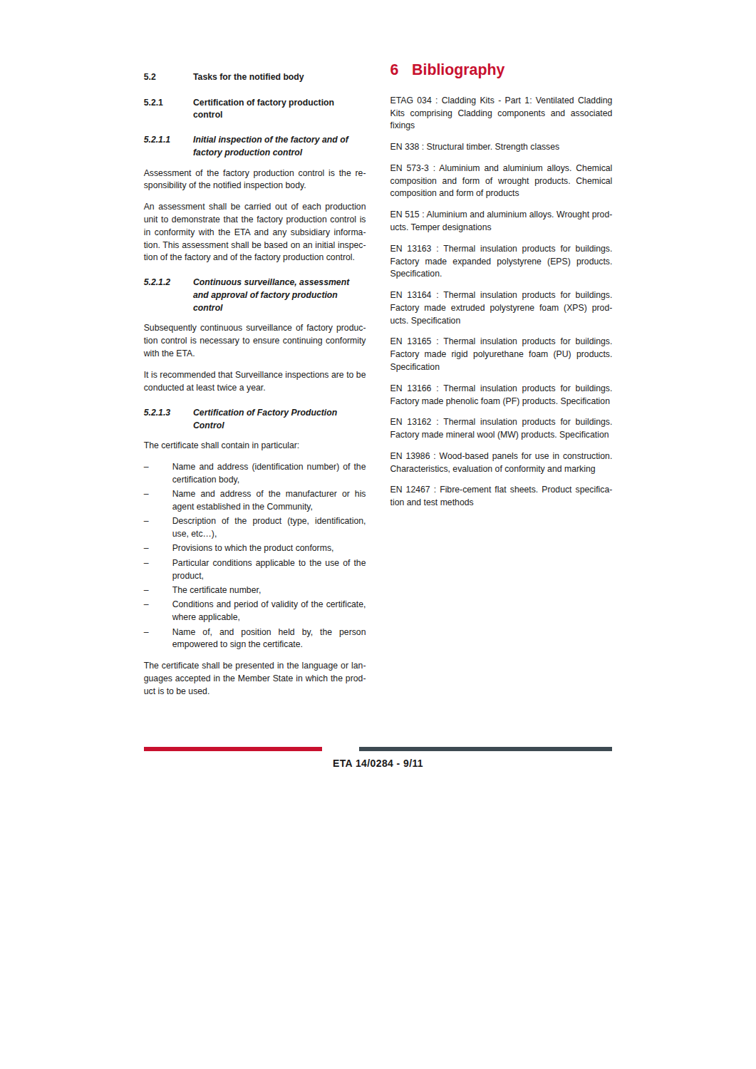5.2 Tasks for the notified body
5.2.1 Certification of factory production control
5.2.1.1 Initial inspection of the factory and of factory production control
Assessment of the factory production control is the responsibility of the notified inspection body.
An assessment shall be carried out of each production unit to demonstrate that the factory production control is in conformity with the ETA and any subsidiary information. This assessment shall be based on an initial inspection of the factory and of the factory production control.
5.2.1.2 Continuous surveillance, assessment and approval of factory production control
Subsequently continuous surveillance of factory production control is necessary to ensure continuing conformity with the ETA.
It is recommended that Surveillance inspections are to be conducted at least twice a year.
5.2.1.3 Certification of Factory Production Control
The certificate shall contain in particular:
Name and address (identification number) of the certification body,
Name and address of the manufacturer or his agent established in the Community,
Description of the product (type, identification, use, etc…),
Provisions to which the product conforms,
Particular conditions applicable to the use of the product,
The certificate number,
Conditions and period of validity of the certificate, where applicable,
Name of, and position held by, the person empowered to sign the certificate.
The certificate shall be presented in the language or languages accepted in the Member State in which the product is to be used.
6 Bibliography
ETAG 034 : Cladding Kits - Part 1: Ventilated Cladding Kits comprising Cladding components and associated fixings
EN 338 : Structural timber. Strength classes
EN 573-3 : Aluminium and aluminium alloys. Chemical composition and form of wrought products. Chemical composition and form of products
EN 515 : Aluminium and aluminium alloys. Wrought products. Temper designations
EN 13163 : Thermal insulation products for buildings. Factory made expanded polystyrene (EPS) products. Specification.
EN 13164 : Thermal insulation products for buildings. Factory made extruded polystyrene foam (XPS) products. Specification
EN 13165 : Thermal insulation products for buildings. Factory made rigid polyurethane foam (PU) products. Specification
EN 13166 : Thermal insulation products for buildings. Factory made phenolic foam (PF) products. Specification
EN 13162 : Thermal insulation products for buildings. Factory made mineral wool (MW) products. Specification
EN 13986 : Wood-based panels for use in construction. Characteristics, evaluation of conformity and marking
EN 12467 : Fibre-cement flat sheets. Product specification and test methods
ETA 14/0284 - 9/11